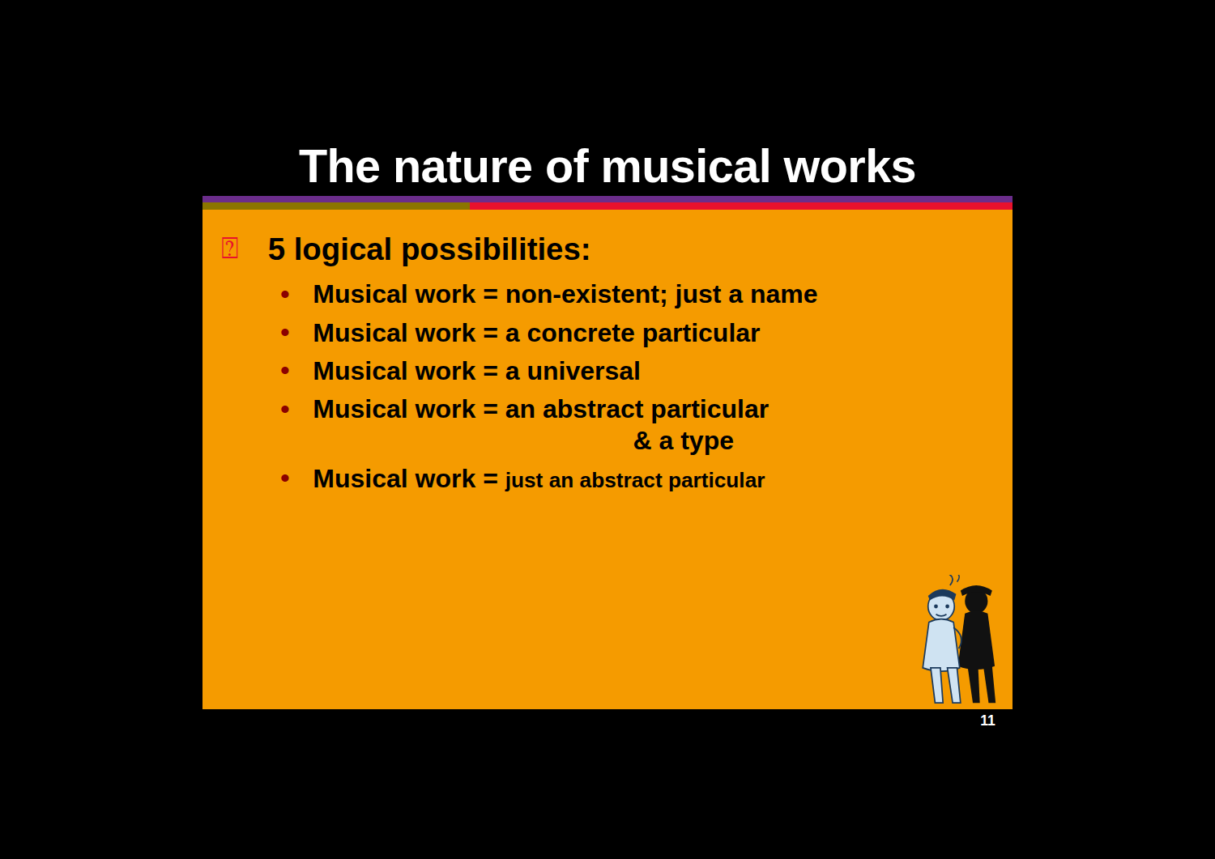The nature of musical works
5 logical possibilities:
Musical work = non-existent; just a name
Musical work = a concrete particular
Musical work = a universal
Musical work = an abstract particular & a type
Musical work = just an abstract particular
11